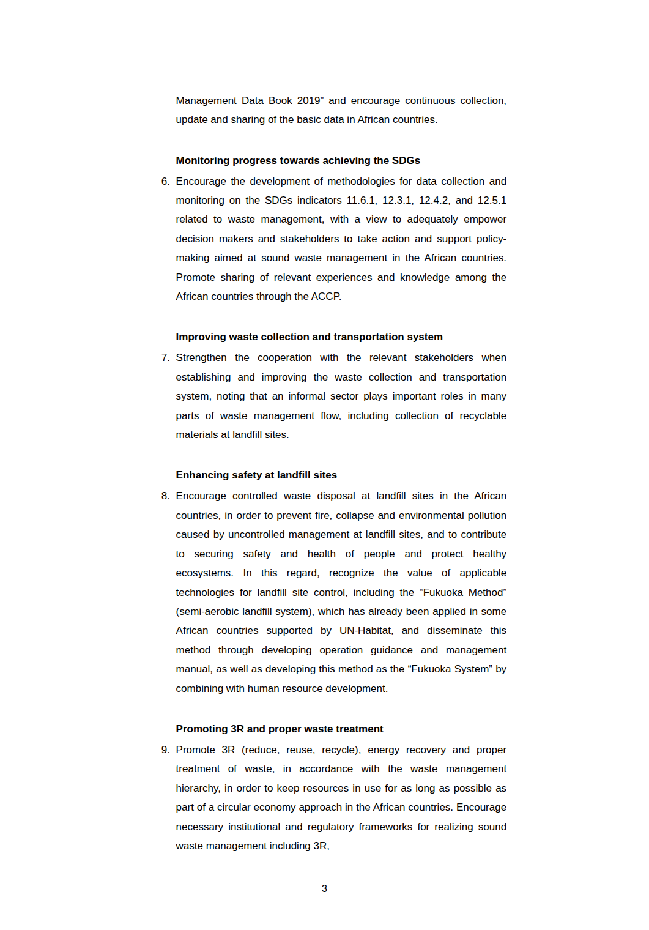Management Data Book 2019” and encourage continuous collection, update and sharing of the basic data in African countries.
Monitoring progress towards achieving the SDGs
6.
Encourage the development of methodologies for data collection and monitoring on the SDGs indicators 11.6.1, 12.3.1, 12.4.2, and 12.5.1 related to waste management, with a view to adequately empower decision makers and stakeholders to take action and support policy-making aimed at sound waste management in the African countries. Promote sharing of relevant experiences and knowledge among the African countries through the ACCP.
Improving waste collection and transportation system
7.
Strengthen the cooperation with the relevant stakeholders when establishing and improving the waste collection and transportation system, noting that an informal sector plays important roles in many parts of waste management flow, including collection of recyclable materials at landfill sites.
Enhancing safety at landfill sites
8.
Encourage controlled waste disposal at landfill sites in the African countries, in order to prevent fire, collapse and environmental pollution caused by uncontrolled management at landfill sites, and to contribute to securing safety and health of people and protect healthy ecosystems. In this regard, recognize the value of applicable technologies for landfill site control, including the “Fukuoka Method” (semi-aerobic landfill system), which has already been applied in some African countries supported by UN-Habitat, and disseminate this method through developing operation guidance and management manual, as well as developing this method as the “Fukuoka System” by combining with human resource development.
Promoting 3R and proper waste treatment
9.
Promote 3R (reduce, reuse, recycle), energy recovery and proper treatment of waste, in accordance with the waste management hierarchy, in order to keep resources in use for as long as possible as part of a circular economy approach in the African countries. Encourage necessary institutional and regulatory frameworks for realizing sound waste management including 3R,
3